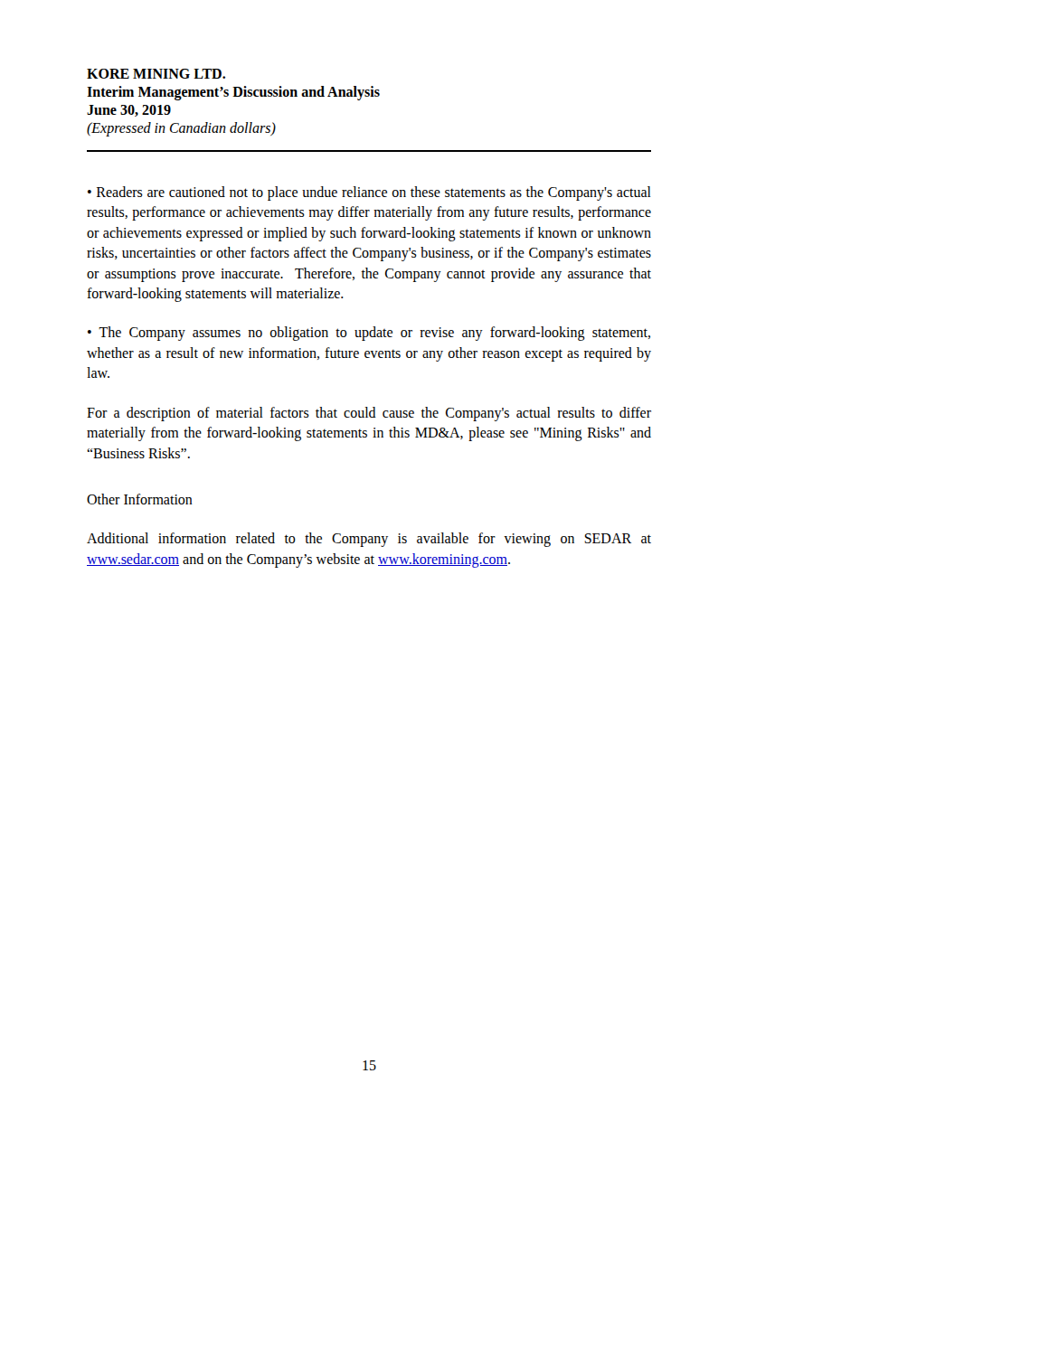KORE MINING LTD.
Interim Management’s Discussion and Analysis
June 30, 2019
(Expressed in Canadian dollars)
• Readers are cautioned not to place undue reliance on these statements as the Company's actual results, performance or achievements may differ materially from any future results, performance or achievements expressed or implied by such forward-looking statements if known or unknown risks, uncertainties or other factors affect the Company's business, or if the Company's estimates or assumptions prove inaccurate. Therefore, the Company cannot provide any assurance that forward-looking statements will materialize.
• The Company assumes no obligation to update or revise any forward-looking statement, whether as a result of new information, future events or any other reason except as required by law.
For a description of material factors that could cause the Company's actual results to differ materially from the forward-looking statements in this MD&A, please see "Mining Risks" and “Business Risks”.
Other Information
Additional information related to the Company is available for viewing on SEDAR at www.sedar.com and on the Company’s website at www.koremining.com.
15